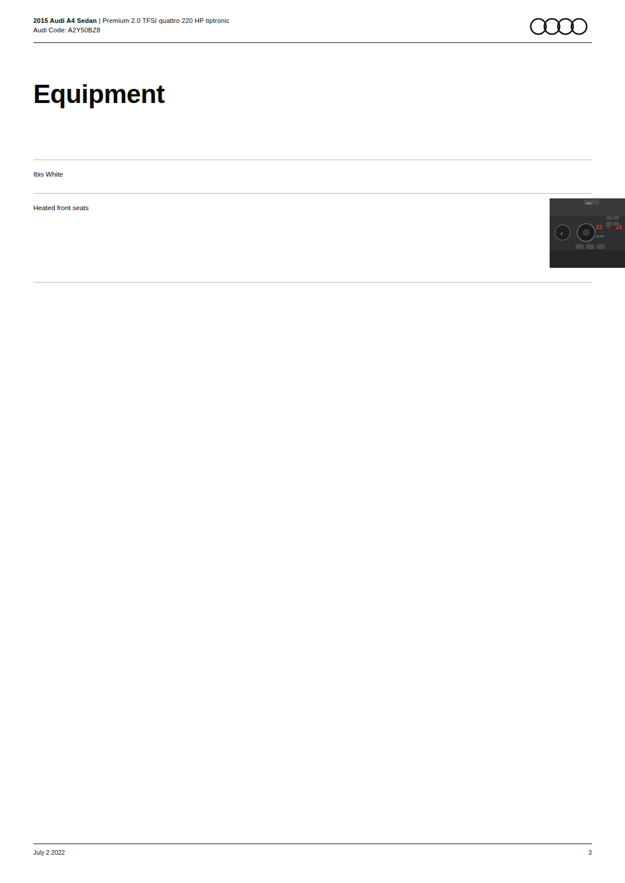2015 Audi A4 Sedan | Premium 2.0 TFSI quattro 220 HP tiptronic
Audi Code: A2Y50BZ8
Equipment
Ibis White
Heated front seats
MP3 ♪ 22 ℃ 21 AUTO
July 2 2022
3